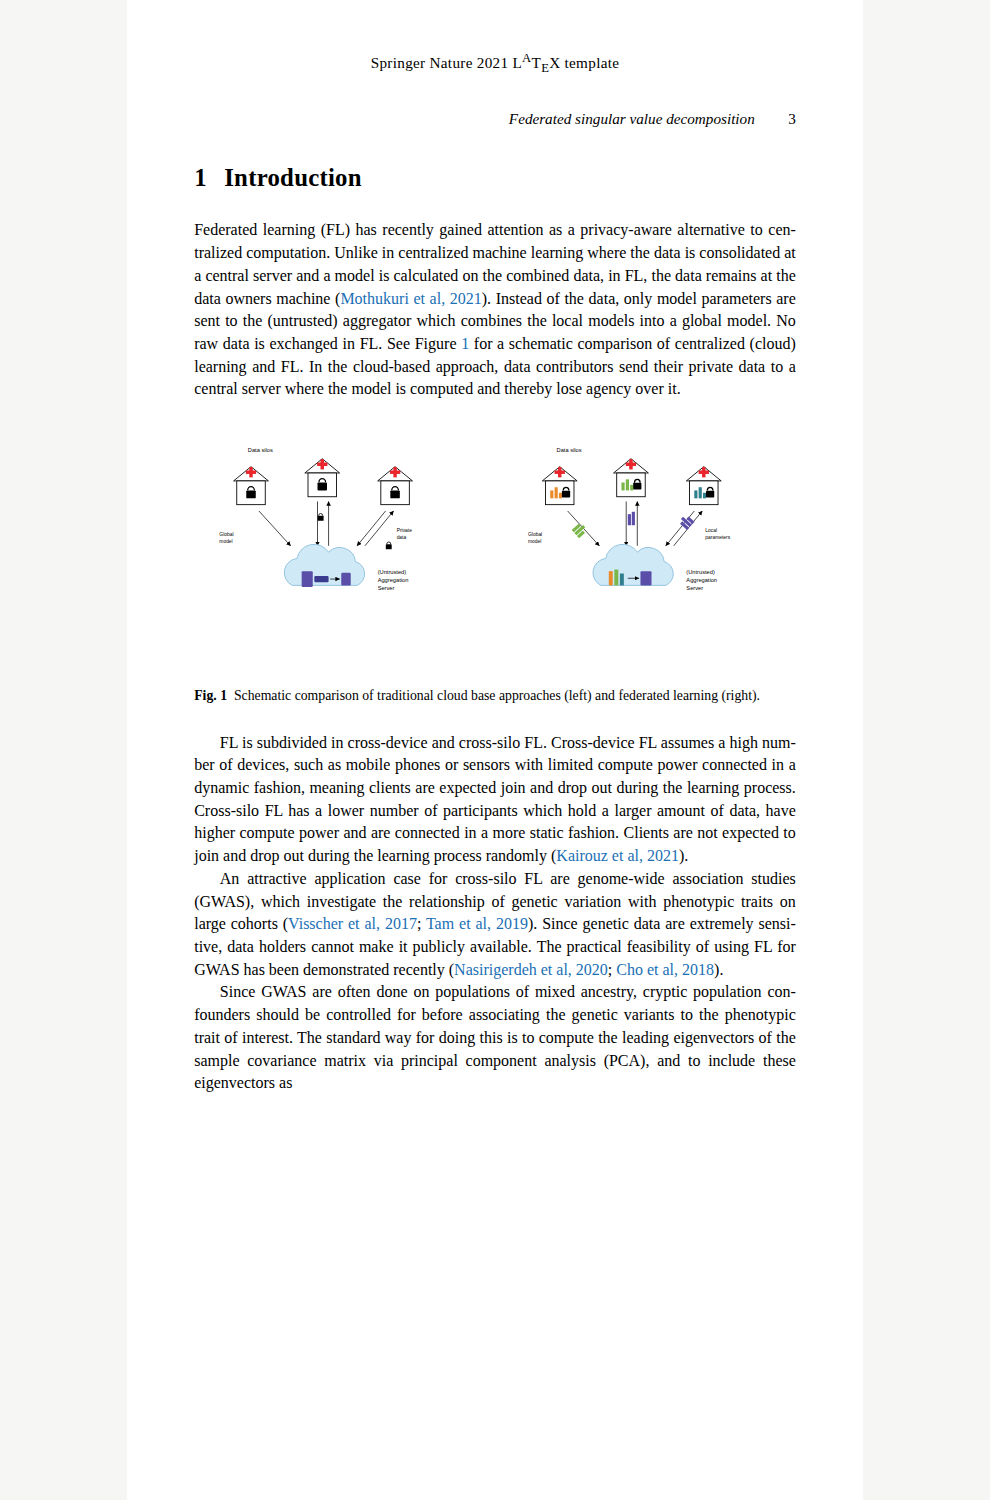Springer Nature 2021 LATEX template
Federated singular value decomposition 3
1 Introduction
Federated learning (FL) has recently gained attention as a privacy-aware alternative to centralized computation. Unlike in centralized machine learning where the data is consolidated at a central server and a model is calculated on the combined data, in FL, the data remains at the data owners machine (Mothukuri et al, 2021). Instead of the data, only model parameters are sent to the (untrusted) aggregator which combines the local models into a global model. No raw data is exchanged in FL. See Figure 1 for a schematic comparison of centralized (cloud) learning and FL. In the cloud-based approach, data contributors send their private data to a central server where the model is computed and thereby lose agency over it.
Data silos Global model Private data (Untrusted) Aggregation Server Data silos Global model Local parameters (Untrusted) Aggregation Server
Fig. 1 Schematic comparison of traditional cloud base approaches (left) and federated learning (right).
FL is subdivided in cross-device and cross-silo FL. Cross-device FL assumes a high number of devices, such as mobile phones or sensors with limited compute power connected in a dynamic fashion, meaning clients are expected join and drop out during the learning process. Cross-silo FL has a lower number of participants which hold a larger amount of data, have higher compute power and are connected in a more static fashion. Clients are not expected to join and drop out during the learning process randomly (Kairouz et al, 2021).
An attractive application case for cross-silo FL are genome-wide association studies (GWAS), which investigate the relationship of genetic variation with phenotypic traits on large cohorts (Visscher et al, 2017; Tam et al, 2019). Since genetic data are extremely sensitive, data holders cannot make it publicly available. The practical feasibility of using FL for GWAS has been demonstrated recently (Nasirigerdeh et al, 2020; Cho et al, 2018).
Since GWAS are often done on populations of mixed ancestry, cryptic population confounders should be controlled for before associating the genetic variants to the phenotypic trait of interest. The standard way for doing this is to compute the leading eigenvectors of the sample covariance matrix via principal component analysis (PCA), and to include these eigenvectors as